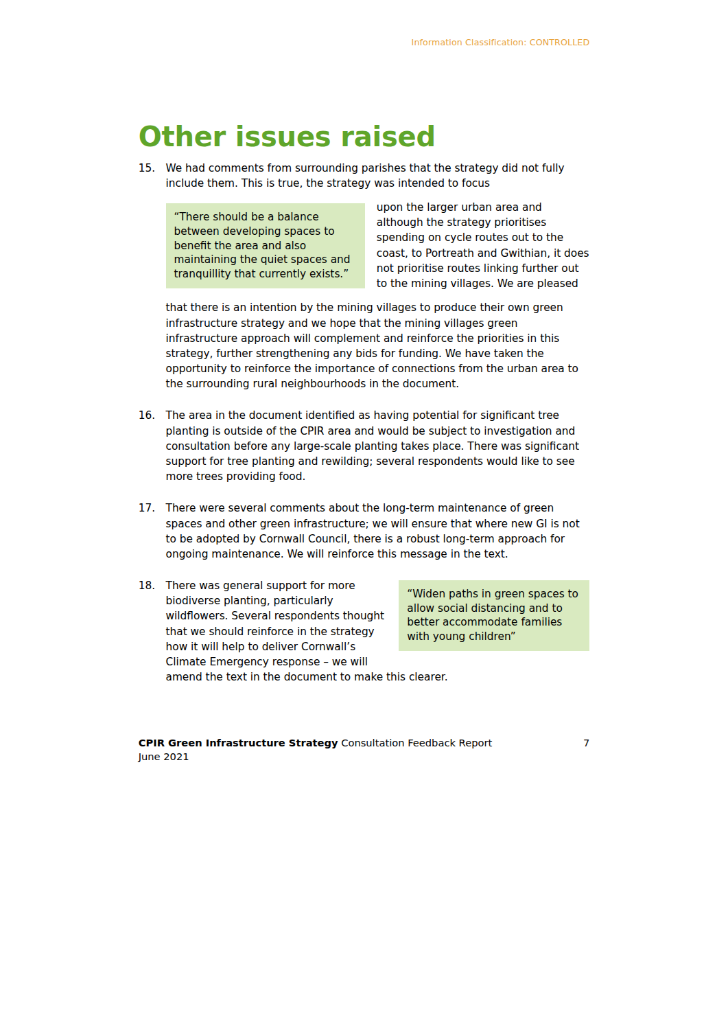Information Classification: CONTROLLED
Other issues raised
We had comments from surrounding parishes that the strategy did not fully include them. This is true, the strategy was intended to focus
“There should be a balance between developing spaces to benefit the area and also maintaining the quiet spaces and tranquillity that currently exists.”
upon the larger urban area and although the strategy prioritises spending on cycle routes out to the coast, to Portreath and Gwithian, it does not prioritise routes linking further out to the mining villages. We are pleased
that there is an intention by the mining villages to produce their own green infrastructure strategy and we hope that the mining villages green infrastructure approach will complement and reinforce the priorities in this strategy, further strengthening any bids for funding. We have taken the opportunity to reinforce the importance of connections from the urban area to the surrounding rural neighbourhoods in the document.
The area in the document identified as having potential for significant tree planting is outside of the CPIR area and would be subject to investigation and consultation before any large-scale planting takes place. There was significant support for tree planting and rewilding; several respondents would like to see more trees providing food.
There were several comments about the long-term maintenance of green spaces and other green infrastructure; we will ensure that where new GI is not to be adopted by Cornwall Council, there is a robust long-term approach for ongoing maintenance. We will reinforce this message in the text.
“Widen paths in green spaces to allow social distancing and to better accommodate families with young children”
There was general support for more biodiverse planting, particularly wildflowers. Several respondents thought that we should reinforce in the strategy how it will help to deliver Cornwall’s Climate Emergency response – we will amend the text in the document to make this clearer.
7 CPIR Green Infrastructure Strategy Consultation Feedback Report
June 2021